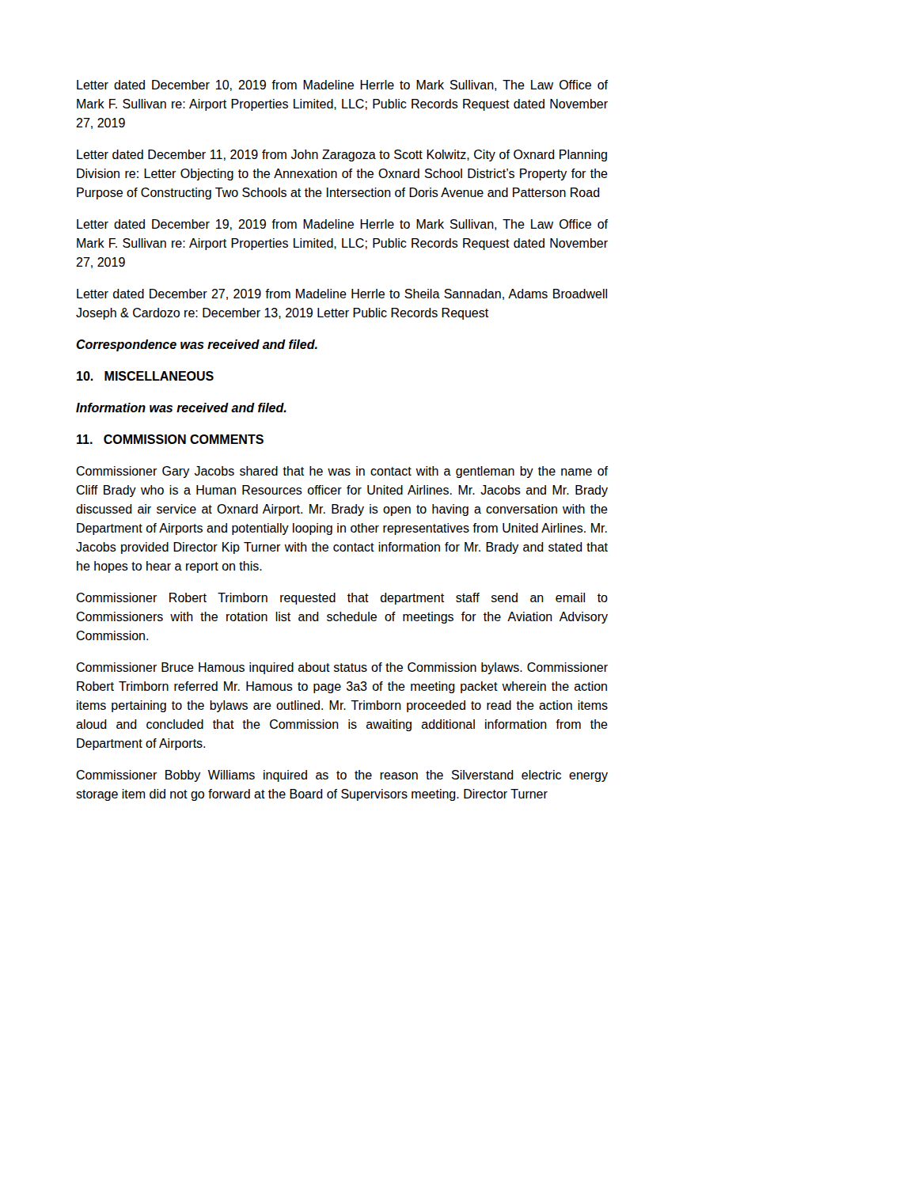Letter dated December 10, 2019 from Madeline Herrle to Mark Sullivan, The Law Office of Mark F. Sullivan re: Airport Properties Limited, LLC; Public Records Request dated November 27, 2019
Letter dated December 11, 2019 from John Zaragoza to Scott Kolwitz, City of Oxnard Planning Division re: Letter Objecting to the Annexation of the Oxnard School District’s Property for the Purpose of Constructing Two Schools at the Intersection of Doris Avenue and Patterson Road
Letter dated December 19, 2019 from Madeline Herrle to Mark Sullivan, The Law Office of Mark F. Sullivan re: Airport Properties Limited, LLC; Public Records Request dated November 27, 2019
Letter dated December 27, 2019 from Madeline Herrle to Sheila Sannadan, Adams Broadwell Joseph & Cardozo re: December 13, 2019 Letter Public Records Request
Correspondence was received and filed.
10. MISCELLANEOUS
Information was received and filed.
11. COMMISSION COMMENTS
Commissioner Gary Jacobs shared that he was in contact with a gentleman by the name of Cliff Brady who is a Human Resources officer for United Airlines. Mr. Jacobs and Mr. Brady discussed air service at Oxnard Airport. Mr. Brady is open to having a conversation with the Department of Airports and potentially looping in other representatives from United Airlines. Mr. Jacobs provided Director Kip Turner with the contact information for Mr. Brady and stated that he hopes to hear a report on this.
Commissioner Robert Trimborn requested that department staff send an email to Commissioners with the rotation list and schedule of meetings for the Aviation Advisory Commission.
Commissioner Bruce Hamous inquired about status of the Commission bylaws. Commissioner Robert Trimborn referred Mr. Hamous to page 3a3 of the meeting packet wherein the action items pertaining to the bylaws are outlined. Mr. Trimborn proceeded to read the action items aloud and concluded that the Commission is awaiting additional information from the Department of Airports.
Commissioner Bobby Williams inquired as to the reason the Silverstand electric energy storage item did not go forward at the Board of Supervisors meeting. Director Turner